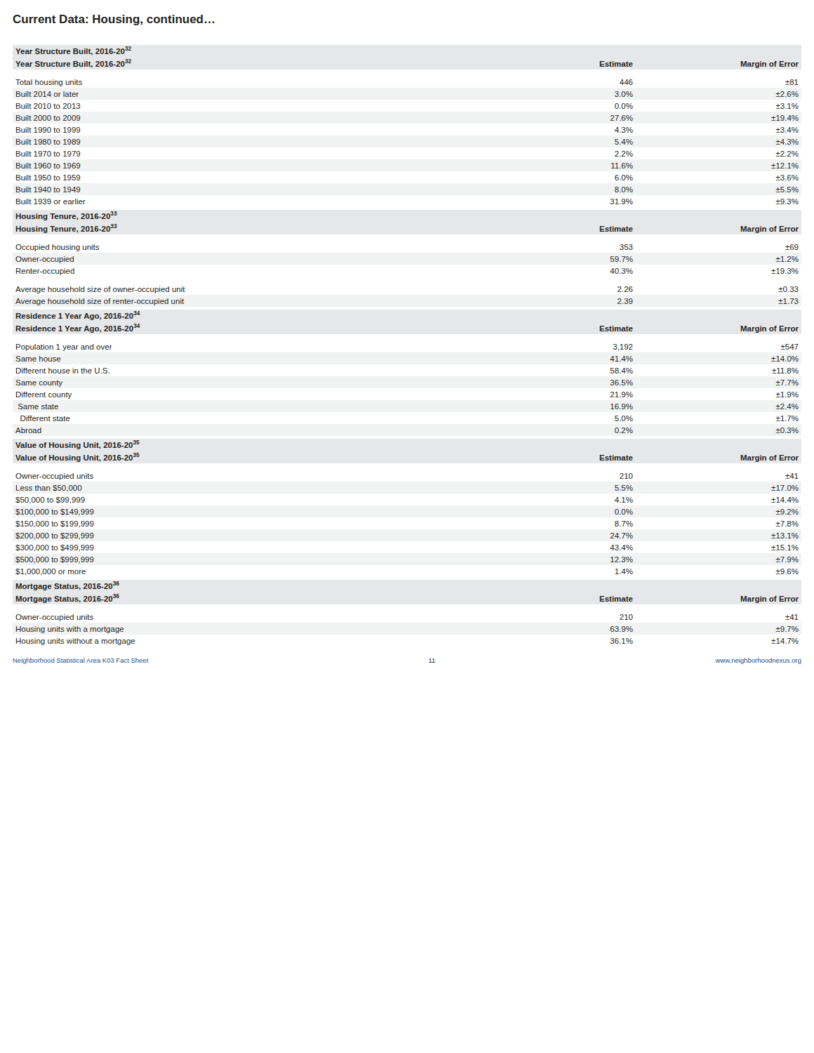Current Data: Housing, continued…
Year Structure Built, 2016-20 32
| Year Structure Built, 2016-20 32 | Estimate | Margin of Error |
| --- | --- | --- |
| Total housing units | 446 | ±81 |
| Built 2014 or later | 3.0% | ±2.6% |
| Built 2010 to 2013 | 0.0% | ±3.1% |
| Built 2000 to 2009 | 27.6% | ±19.4% |
| Built 1990 to 1999 | 4.3% | ±3.4% |
| Built 1980 to 1989 | 5.4% | ±4.3% |
| Built 1970 to 1979 | 2.2% | ±2.2% |
| Built 1960 to 1969 | 11.6% | ±12.1% |
| Built 1950 to 1959 | 6.0% | ±3.6% |
| Built 1940 to 1949 | 8.0% | ±5.5% |
| Built 1939 or earlier | 31.9% | ±9.3% |
Housing Tenure, 2016-20 33
| Housing Tenure, 2016-20 33 | Estimate | Margin of Error |
| --- | --- | --- |
| Occupied housing units | 353 | ±69 |
| Owner-occupied | 59.7% | ±1.2% |
| Renter-occupied | 40.3% | ±19.3% |
| Average household size of owner-occupied unit | 2.26 | ±0.33 |
| Average household size of renter-occupied unit | 2.39 | ±1.73 |
Residence 1 Year Ago, 2016-20 34
| Residence 1 Year Ago, 2016-20 34 | Estimate | Margin of Error |
| --- | --- | --- |
| Population 1 year and over | 3,192 | ±547 |
| Same house | 41.4% | ±14.0% |
| Different house in the U.S. | 58.4% | ±11.8% |
| Same county | 36.5% | ±7.7% |
| Different county | 21.9% | ±1.9% |
| Same state | 16.9% | ±2.4% |
| Different state | 5.0% | ±1.7% |
| Abroad | 0.2% | ±0.3% |
Value of Housing Unit, 2016-20 35
| Value of Housing Unit, 2016-20 35 | Estimate | Margin of Error |
| --- | --- | --- |
| Owner-occupied units | 210 | ±41 |
| Less than $50,000 | 5.5% | ±17.0% |
| $50,000 to $99,999 | 4.1% | ±14.4% |
| $100,000 to $149,999 | 0.0% | ±9.2% |
| $150,000 to $199,999 | 8.7% | ±7.8% |
| $200,000 to $299,999 | 24.7% | ±13.1% |
| $300,000 to $499,999 | 43.4% | ±15.1% |
| $500,000 to $999,999 | 12.3% | ±7.9% |
| $1,000,000 or more | 1.4% | ±9.6% |
Mortgage Status, 2016-20 36
| Mortgage Status, 2016-20 36 | Estimate | Margin of Error |
| --- | --- | --- |
| Owner-occupied units | 210 | ±41 |
| Housing units with a mortgage | 63.9% | ±9.7% |
| Housing units without a mortgage | 36.1% | ±14.7% |
Neighborhood Statistical Area K03 Fact Sheet 11 www.neighborhoodnexus.org